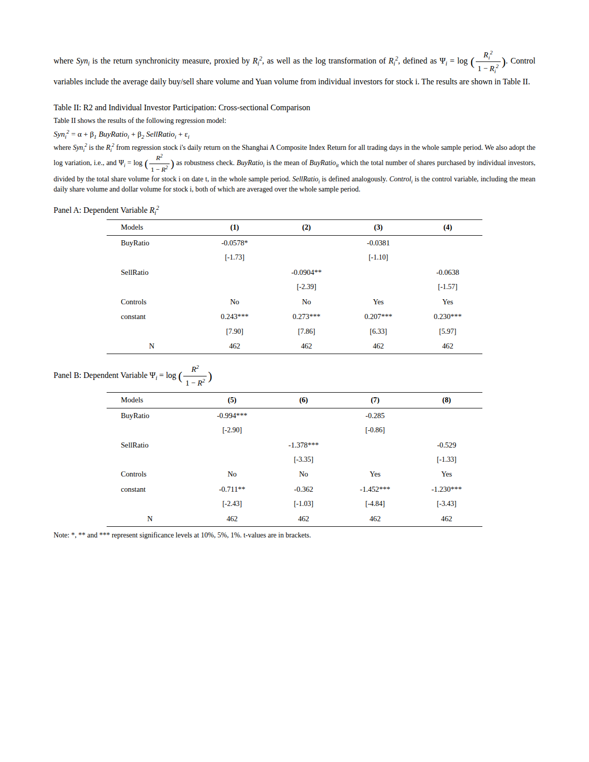where Syni is the return synchronicity measure, proxied by Ri2, as well as the log transformation of Ri2, defined as Ψi = log (Ri21 − Ri2). Control variables include the average daily buy/sell share volume and Yuan volume from individual investors for stock i. The results are shown in Table II.
Table II: R2 and Individual Investor Participation: Cross-sectional Comparison
Table II shows the results of the following regression model:
Syni2 = α + β1 BuyRatioi + β2 SellRatioi + εi
where Syni2 is the Ri2 from regression stock i's daily return on the Shanghai A Composite Index Return for all trading days in the whole sample period. We also adopt the log variation, i.e., and Ψi = log (R21 − R2) as robustness check. BuyRatioi is the mean of BuyRatioit which the total number of shares purchased by individual investors, divided by the total share volume for stock i on date t, in the whole sample period. SellRatioi is defined analogously. Controli is the control variable, including the mean daily share volume and dollar volume for stock i, both of which are averaged over the whole sample period.
Panel A: Dependent Variable Ri2
| Models | (1) | (2) | (3) | (4) |
| --- | --- | --- | --- | --- |
| BuyRatio | -0.0578* | | -0.0381 | |
| | [-1.73] | | [-1.10] | |
| SellRatio | | -0.0904** | | -0.0638 |
| | | [-2.39] | | [-1.57] |
| Controls | No | No | Yes | Yes |
| constant | 0.243*** | 0.273*** | 0.207*** | 0.230*** |
| | [7.90] | [7.86] | [6.33] | [5.97] |
| N | 462 | 462 | 462 | 462 |
Panel B: Dependent Variable Ψi = log (R21 − R2)
| Models | (5) | (6) | (7) | (8) |
| --- | --- | --- | --- | --- |
| BuyRatio | -0.994*** | | -0.285 | |
| | [-2.90] | | [-0.86] | |
| SellRatio | | -1.378*** | | -0.529 |
| | | [-3.35] | | [-1.33] |
| Controls | No | No | Yes | Yes |
| constant | -0.711** | -0.362 | -1.452*** | -1.230*** |
| | [-2.43] | [-1.03] | [-4.84] | [-3.43] |
| N | 462 | 462 | 462 | 462 |
Note: *, ** and *** represent significance levels at 10%, 5%, 1%. t-values are in brackets.